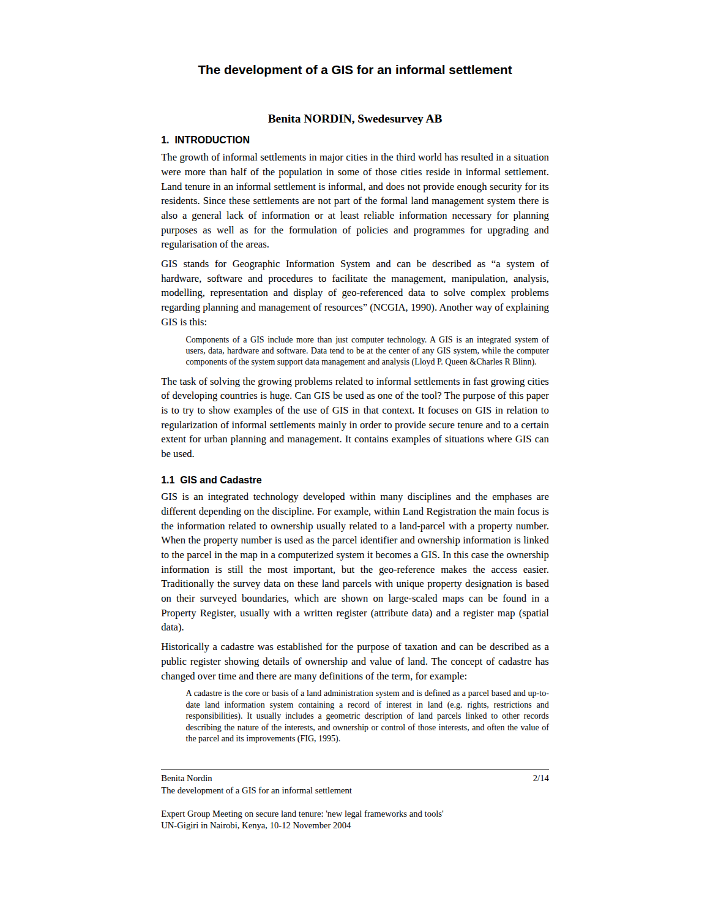The development of a GIS for an informal settlement
Benita NORDIN, Swedesurvey AB
1. INTRODUCTION
The growth of informal settlements in major cities in the third world has resulted in a situation were more than half of the population in some of those cities reside in informal settlement. Land tenure in an informal settlement is informal, and does not provide enough security for its residents. Since these settlements are not part of the formal land management system there is also a general lack of information or at least reliable information necessary for planning purposes as well as for the formulation of policies and programmes for upgrading and regularisation of the areas.
GIS stands for Geographic Information System and can be described as “a system of hardware, software and procedures to facilitate the management, manipulation, analysis, modelling, representation and display of geo-referenced data to solve complex problems regarding planning and management of resources” (NCGIA, 1990). Another way of explaining GIS is this:
Components of a GIS include more than just computer technology. A GIS is an integrated system of users, data, hardware and software. Data tend to be at the center of any GIS system, while the computer components of the system support data management and analysis (Lloyd P. Queen &Charles R Blinn).
The task of solving the growing problems related to informal settlements in fast growing cities of developing countries is huge. Can GIS be used as one of the tool? The purpose of this paper is to try to show examples of the use of GIS in that context. It focuses on GIS in relation to regularization of informal settlements mainly in order to provide secure tenure and to a certain extent for urban planning and management. It contains examples of situations where GIS can be used.
1.1 GIS and Cadastre
GIS is an integrated technology developed within many disciplines and the emphases are different depending on the discipline. For example, within Land Registration the main focus is the information related to ownership usually related to a land-parcel with a property number. When the property number is used as the parcel identifier and ownership information is linked to the parcel in the map in a computerized system it becomes a GIS. In this case the ownership information is still the most important, but the geo-reference makes the access easier. Traditionally the survey data on these land parcels with unique property designation is based on their surveyed boundaries, which are shown on large-scaled maps can be found in a Property Register, usually with a written register (attribute data) and a register map (spatial data).
Historically a cadastre was established for the purpose of taxation and can be described as a public register showing details of ownership and value of land. The concept of cadastre has changed over time and there are many definitions of the term, for example:
A cadastre is the core or basis of a land administration system and is defined as a parcel based and up-to-date land information system containing a record of interest in land (e.g. rights, restrictions and responsibilities). It usually includes a geometric description of land parcels linked to other records describing the nature of the interests, and ownership or control of those interests, and often the value of the parcel and its improvements (FIG, 1995).
Benita Nordin
The development of a GIS for an informal settlement
2/14
Expert Group Meeting on secure land tenure: 'new legal frameworks and tools'
UN-Gigiri in Nairobi, Kenya, 10-12 November 2004